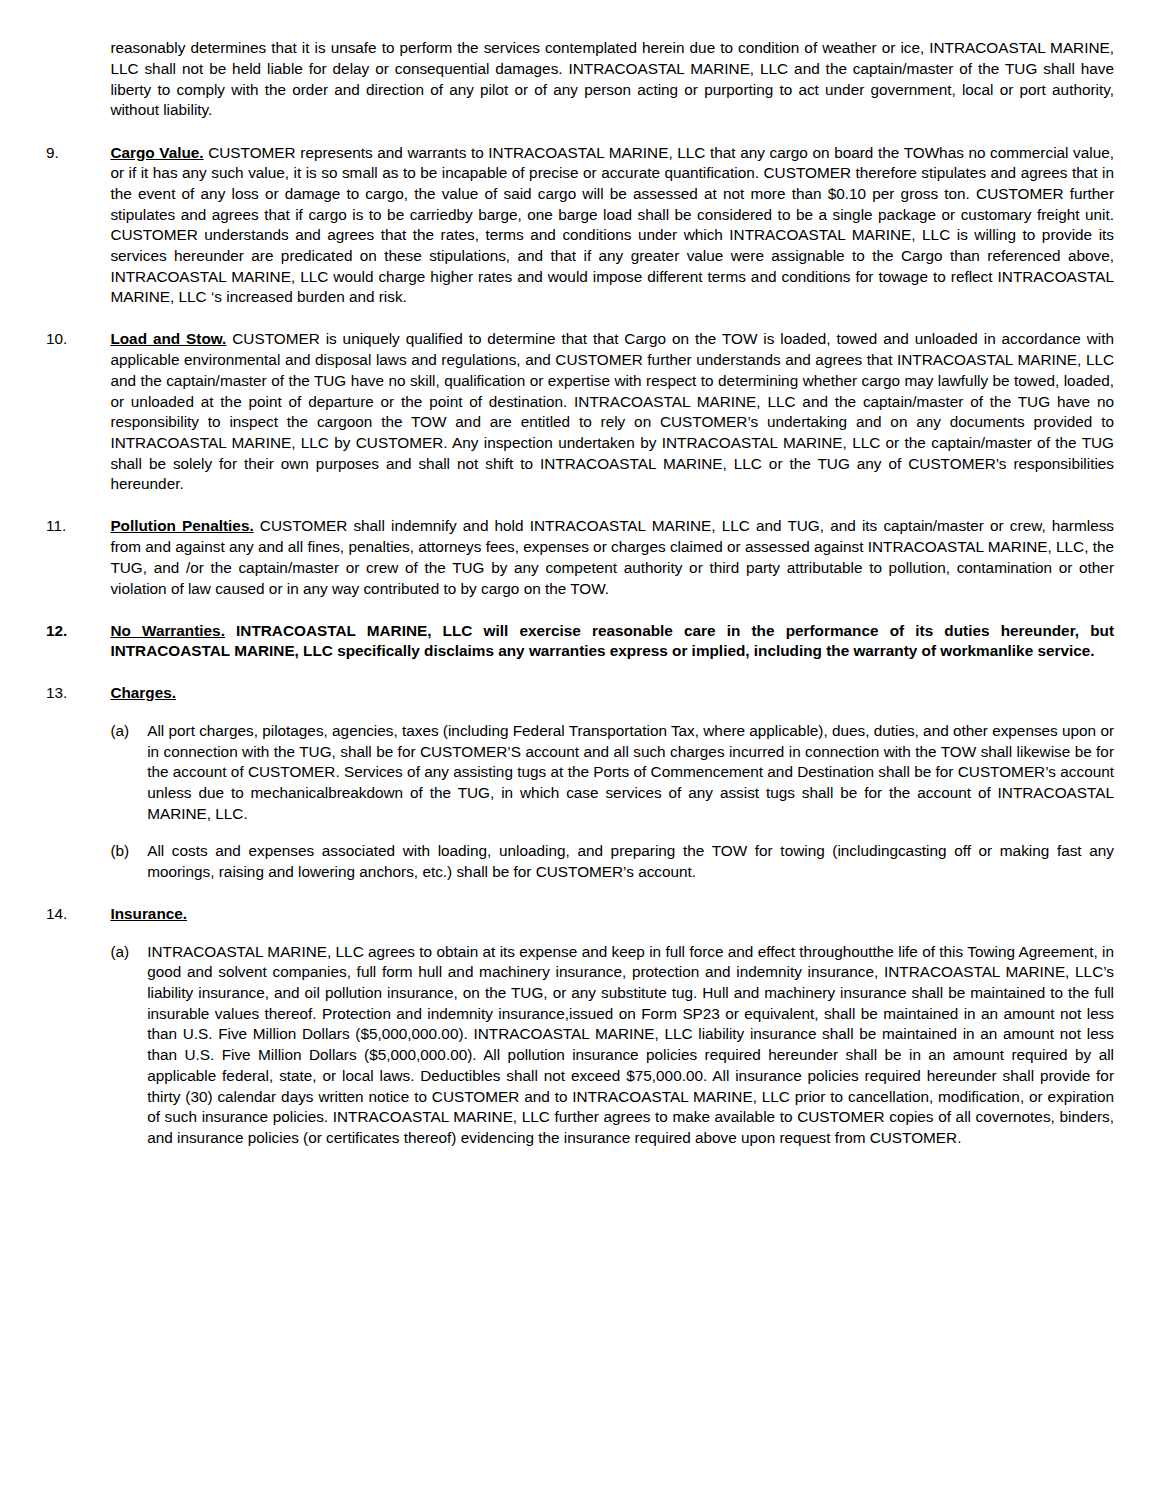reasonably determines that it is unsafe to perform the services contemplated herein due to condition of weather or ice, INTRACOASTAL MARINE, LLC shall not be held liable for delay or consequential damages. INTRACOASTAL MARINE, LLC and the captain/master of the TUG shall have liberty to comply with the order and direction of any pilot or of any person acting or purporting to act under government, local or port authority, without liability.
9. Cargo Value. CUSTOMER represents and warrants to INTRACOASTAL MARINE, LLC that any cargo on board the TOWhas no commercial value, or if it has any such value, it is so small as to be incapable of precise or accurate quantification. CUSTOMER therefore stipulates and agrees that in the event of any loss or damage to cargo, the value of said cargo will be assessed at not more than $0.10 per gross ton. CUSTOMER further stipulates and agrees that if cargo is to be carriedby barge, one barge load shall be considered to be a single package or customary freight unit. CUSTOMER understands and agrees that the rates, terms and conditions under which INTRACOASTAL MARINE, LLC is willing to provide its services hereunder are predicated on these stipulations, and that if any greater value were assignable to the Cargo than referenced above, INTRACOASTAL MARINE, LLC would charge higher rates and would impose different terms and conditions for towage to reflect INTRACOASTAL MARINE, LLC ‘s increased burden and risk.
10. Load and Stow. CUSTOMER is uniquely qualified to determine that that Cargo on the TOW is loaded, towed and unloaded in accordance with applicable environmental and disposal laws and regulations, and CUSTOMER further understands and agrees that INTRACOASTAL MARINE, LLC and the captain/master of the TUG have no skill, qualification or expertise with respect to determining whether cargo may lawfully be towed, loaded, or unloaded at the point of departure or the point of destination. INTRACOASTAL MARINE, LLC and the captain/master of the TUG have no responsibility to inspect the cargoon the TOW and are entitled to rely on CUSTOMER’s undertaking and on any documents provided to INTRACOASTAL MARINE, LLC by CUSTOMER. Any inspection undertaken by INTRACOASTAL MARINE, LLC or the captain/master of the TUG shall be solely for their own purposes and shall not shift to INTRACOASTAL MARINE, LLC or the TUG any of CUSTOMER’s responsibilities hereunder.
11. Pollution Penalties. CUSTOMER shall indemnify and hold INTRACOASTAL MARINE, LLC and TUG, and its captain/master or crew, harmless from and against any and all fines, penalties, attorneys fees, expenses or charges claimed or assessed against INTRACOASTAL MARINE, LLC, the TUG, and /or the captain/master or crew of the TUG by any competent authority or third party attributable to pollution, contamination or other violation of law caused or in any way contributed to by cargo on the TOW.
12. No Warranties. INTRACOASTAL MARINE, LLC will exercise reasonable care in the performance of its duties hereunder, but INTRACOASTAL MARINE, LLC specifically disclaims any warranties express or implied, including the warranty of workmanlike service.
13. Charges.
(a) All port charges, pilotages, agencies, taxes (including Federal Transportation Tax, where applicable), dues, duties, and other expenses upon or in connection with the TUG, shall be for CUSTOMER’S account and all such charges incurred in connection with the TOW shall likewise be for the account of CUSTOMER. Services of any assisting tugs at the Ports of Commencement and Destination shall be for CUSTOMER’s account unless due to mechanicalbreakdown of the TUG, in which case services of any assist tugs shall be for the account of INTRACOASTAL MARINE, LLC.
(b) All costs and expenses associated with loading, unloading, and preparing the TOW for towing (includingcasting off or making fast any moorings, raising and lowering anchors, etc.) shall be for CUSTOMER’s account.
14. Insurance.
(a) INTRACOASTAL MARINE, LLC agrees to obtain at its expense and keep in full force and effect throughoutthe life of this Towing Agreement, in good and solvent companies, full form hull and machinery insurance, protection and indemnity insurance, INTRACOASTAL MARINE, LLC’s liability insurance, and oil pollution insurance, on the TUG, or any substitute tug. Hull and machinery insurance shall be maintained to the full insurable values thereof. Protection and indemnity insurance,issued on Form SP23 or equivalent, shall be maintained in an amount not less than U.S. Five Million Dollars ($5,000,000.00). INTRACOASTAL MARINE, LLC liability insurance shall be maintained in an amount not less than U.S. Five Million Dollars ($5,000,000.00). All pollution insurance policies required hereunder shall be in an amount required by all applicable federal, state, or local laws. Deductibles shall not exceed $75,000.00. All insurance policies required hereunder shall provide for thirty (30) calendar days written notice to CUSTOMER and to INTRACOASTAL MARINE, LLC prior to cancellation, modification, or expiration of such insurance policies. INTRACOASTAL MARINE, LLC further agrees to make available to CUSTOMER copies of all covernotes, binders, and insurance policies (or certificates thereof) evidencing the insurance required above upon request from CUSTOMER.